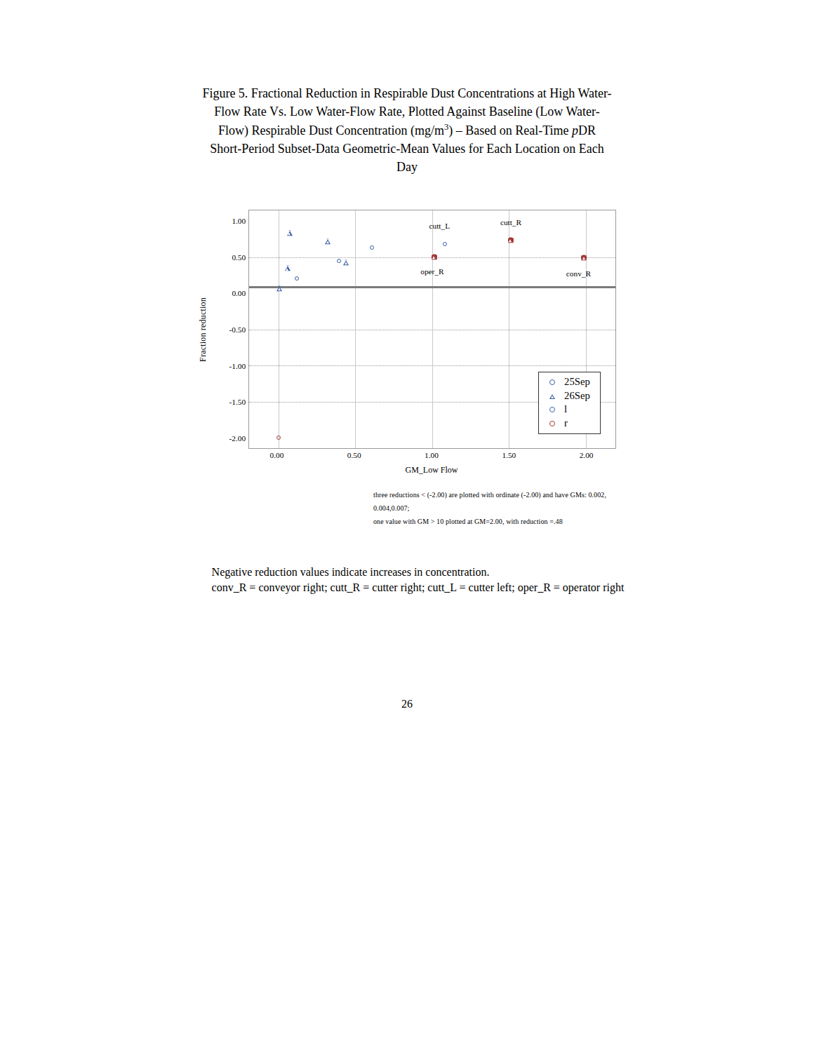Figure 5. Fractional Reduction in Respirable Dust Concentrations at High Water-Flow Rate Vs. Low Water-Flow Rate, Plotted Against Baseline (Low Water-Flow) Respirable Dust Concentration (mg/m3) – Based on Real-Time p DR Short-Period Subset-Data Geometric-Mean Values for Each Location on Each Day
Fraction reduction
1.00 0.50 0.00 -0.50 -1.00 -1.50 -2.00
cutt_L
cutt_R
oper_R
conv_R
| | 25Sep |
| | 26Sep |
| | l |
| | r |
0.00 0.50 1.00 1.50 2.00
GM_Low Flow
three reductions < (-2.00) are plotted with ordinate (-2.00) and have GMs: 0.002, 0.004,0.007;
one value with GM > 10 plotted at GM=2.00, with reduction =.48
Negative reduction values indicate increases in concentration.
conv_R = conveyor right; cutt_R = cutter right; cutt_L = cutter left; oper_R = operator right
26